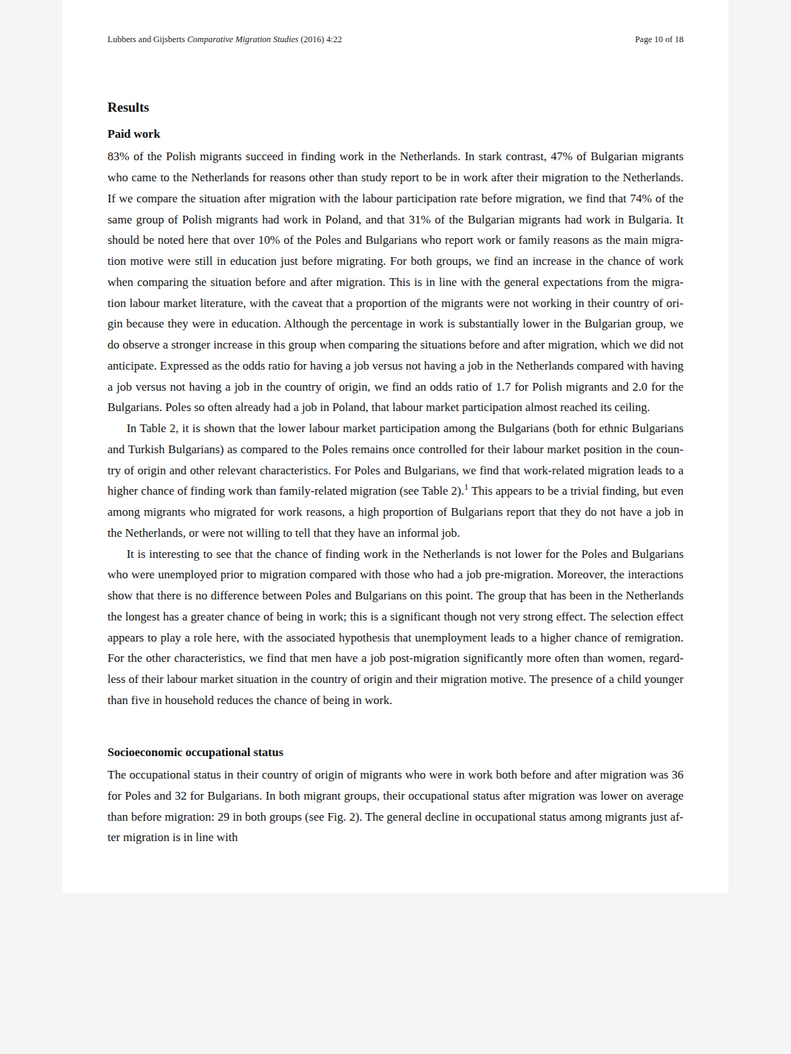Lubbers and Gijsberts Comparative Migration Studies (2016) 4:22
Page 10 of 18
Results
Paid work
83% of the Polish migrants succeed in finding work in the Netherlands. In stark contrast, 47% of Bulgarian migrants who came to the Netherlands for reasons other than study report to be in work after their migration to the Netherlands. If we compare the situation after migration with the labour participation rate before migration, we find that 74% of the same group of Polish migrants had work in Poland, and that 31% of the Bulgarian migrants had work in Bulgaria. It should be noted here that over 10% of the Poles and Bulgarians who report work or family reasons as the main migration motive were still in education just before migrating. For both groups, we find an increase in the chance of work when comparing the situation before and after migration. This is in line with the general expectations from the migration labour market literature, with the caveat that a proportion of the migrants were not working in their country of origin because they were in education. Although the percentage in work is substantially lower in the Bulgarian group, we do observe a stronger increase in this group when comparing the situations before and after migration, which we did not anticipate. Expressed as the odds ratio for having a job versus not having a job in the Netherlands compared with having a job versus not having a job in the country of origin, we find an odds ratio of 1.7 for Polish migrants and 2.0 for the Bulgarians. Poles so often already had a job in Poland, that labour market participation almost reached its ceiling.
In Table 2, it is shown that the lower labour market participation among the Bulgarians (both for ethnic Bulgarians and Turkish Bulgarians) as compared to the Poles remains once controlled for their labour market position in the country of origin and other relevant characteristics. For Poles and Bulgarians, we find that work-related migration leads to a higher chance of finding work than family-related migration (see Table 2).1 This appears to be a trivial finding, but even among migrants who migrated for work reasons, a high proportion of Bulgarians report that they do not have a job in the Netherlands, or were not willing to tell that they have an informal job.
It is interesting to see that the chance of finding work in the Netherlands is not lower for the Poles and Bulgarians who were unemployed prior to migration compared with those who had a job pre-migration. Moreover, the interactions show that there is no difference between Poles and Bulgarians on this point. The group that has been in the Netherlands the longest has a greater chance of being in work; this is a significant though not very strong effect. The selection effect appears to play a role here, with the associated hypothesis that unemployment leads to a higher chance of remigration. For the other characteristics, we find that men have a job post-migration significantly more often than women, regardless of their labour market situation in the country of origin and their migration motive. The presence of a child younger than five in household reduces the chance of being in work.
Socioeconomic occupational status
The occupational status in their country of origin of migrants who were in work both before and after migration was 36 for Poles and 32 for Bulgarians. In both migrant groups, their occupational status after migration was lower on average than before migration: 29 in both groups (see Fig. 2). The general decline in occupational status among migrants just after migration is in line with